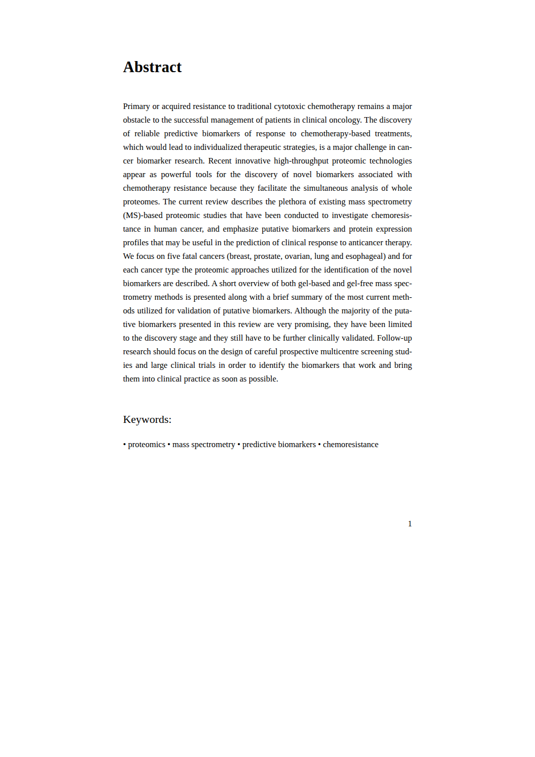Abstract
Primary or acquired resistance to traditional cytotoxic chemotherapy remains a major obstacle to the successful management of patients in clinical oncology. The discovery of reliable predictive biomarkers of response to chemotherapy-based treatments, which would lead to individualized therapeutic strategies, is a major challenge in cancer biomarker research. Recent innovative high-throughput proteomic technologies appear as powerful tools for the discovery of novel biomarkers associated with chemotherapy resistance because they facilitate the simultaneous analysis of whole proteomes. The current review describes the plethora of existing mass spectrometry (MS)-based proteomic studies that have been conducted to investigate chemoresistance in human cancer, and emphasize putative biomarkers and protein expression profiles that may be useful in the prediction of clinical response to anticancer therapy. We focus on five fatal cancers (breast, prostate, ovarian, lung and esophageal) and for each cancer type the proteomic approaches utilized for the identification of the novel biomarkers are described. A short overview of both gel-based and gel-free mass spectrometry methods is presented along with a brief summary of the most current methods utilized for validation of putative biomarkers. Although the majority of the putative biomarkers presented in this review are very promising, they have been limited to the discovery stage and they still have to be further clinically validated. Follow-up research should focus on the design of careful prospective multicentre screening studies and large clinical trials in order to identify the biomarkers that work and bring them into clinical practice as soon as possible.
Keywords:
• proteomics • mass spectrometry • predictive biomarkers • chemoresistance
1